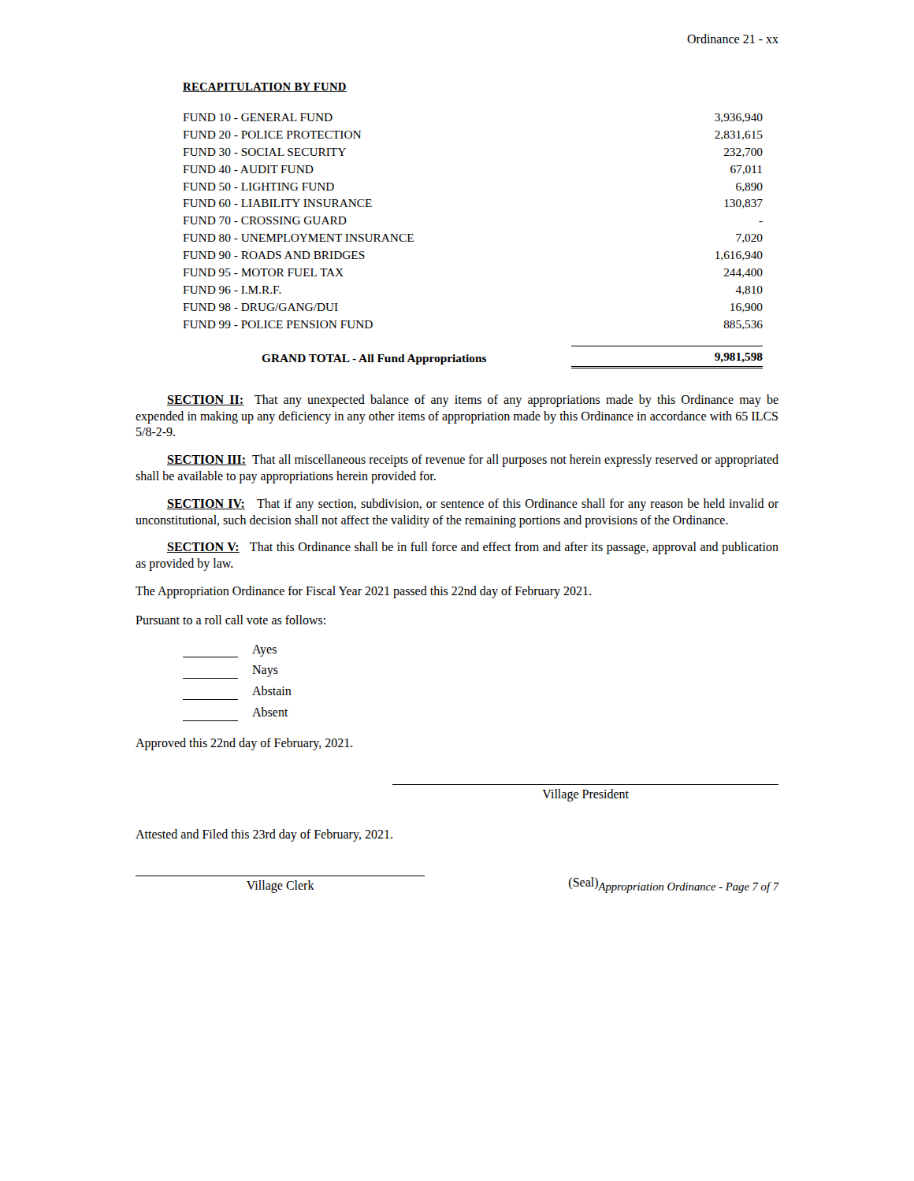Ordinance 21 - xx
RECAPITULATION BY FUND
| FUND 10 - GENERAL FUND | 3,936,940 |
| FUND 20 - POLICE PROTECTION | 2,831,615 |
| FUND 30 - SOCIAL SECURITY | 232,700 |
| FUND 40 - AUDIT FUND | 67,011 |
| FUND 50 - LIGHTING FUND | 6,890 |
| FUND 60 - LIABILITY INSURANCE | 130,837 |
| FUND 70 - CROSSING GUARD | - |
| FUND 80 - UNEMPLOYMENT INSURANCE | 7,020 |
| FUND 90 - ROADS AND BRIDGES | 1,616,940 |
| FUND 95 - MOTOR FUEL TAX | 244,400 |
| FUND 96 - I.M.R.F. | 4,810 |
| FUND 98 - DRUG/GANG/DUI | 16,900 |
| FUND 99 - POLICE PENSION FUND | 885,536 |
| GRAND TOTAL - All Fund Appropriations | 9,981,598 |
SECTION II: That any unexpected balance of any items of any appropriations made by this Ordinance may be expended in making up any deficiency in any other items of appropriation made by this Ordinance in accordance with 65 ILCS 5/8-2-9.
SECTION III: That all miscellaneous receipts of revenue for all purposes not herein expressly reserved or appropriated shall be available to pay appropriations herein provided for.
SECTION IV: That if any section, subdivision, or sentence of this Ordinance shall for any reason be held invalid or unconstitutional, such decision shall not affect the validity of the remaining portions and provisions of the Ordinance.
SECTION V: That this Ordinance shall be in full force and effect from and after its passage, approval and publication as provided by law.
The Appropriation Ordinance for Fiscal Year 2021 passed this 22nd day of February 2021.
Pursuant to a roll call vote as follows:
Ayes
Nays
Abstain
Absent
Approved this 22nd day of February, 2021.
Village President
Attested and Filed this 23rd day of February, 2021.
Village Clerk
(Seal)
Appropriation Ordinance - Page 7 of 7